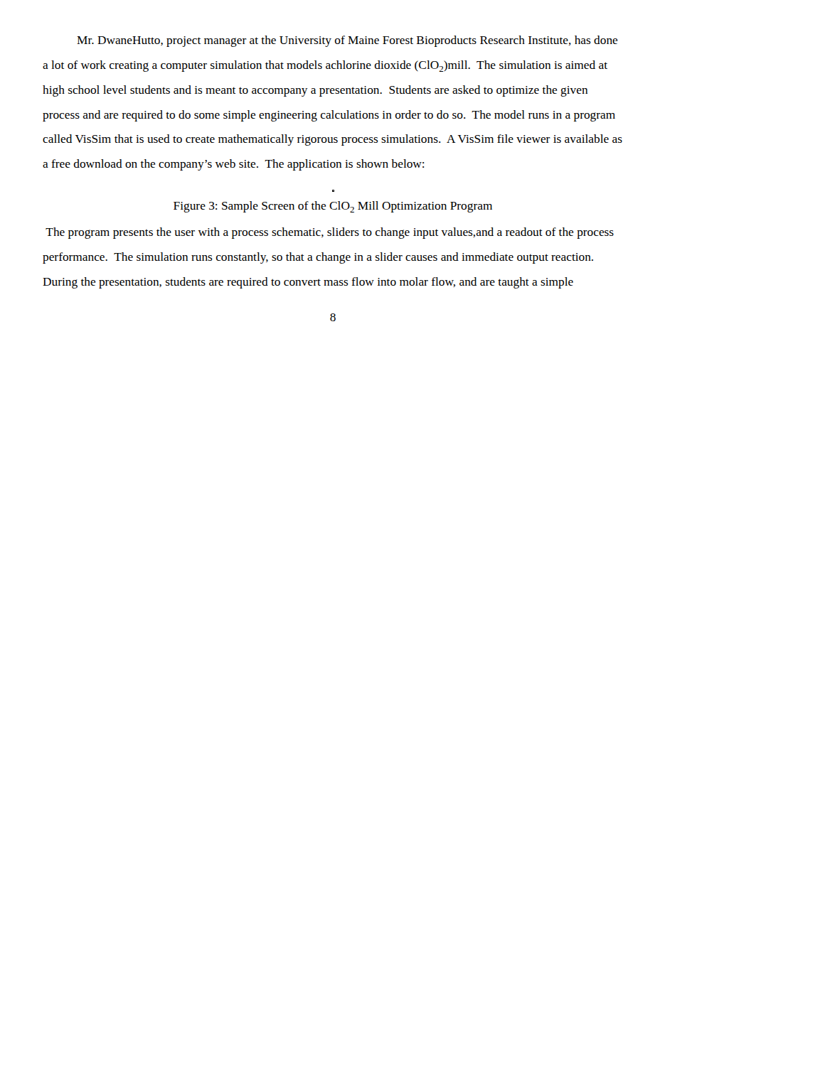Mr. DwaneHutto, project manager at the University of Maine Forest Bioproducts Research Institute, has done a lot of work creating a computer simulation that models achlorine dioxide (ClO2)mill. The simulation is aimed at high school level students and is meant to accompany a presentation. Students are asked to optimize the given process and are required to do some simple engineering calculations in order to do so. The model runs in a program called VisSim that is used to create mathematically rigorous process simulations. A VisSim file viewer is available as a free download on the company’s web site. The application is shown below:
Figure 3: Sample Screen of the ClO2 Mill Optimization Program
The program presents the user with a process schematic, sliders to change input values,and a readout of the process performance. The simulation runs constantly, so that a change in a slider causes and immediate output reaction. During the presentation, students are required to convert mass flow into molar flow, and are taught a simple
8